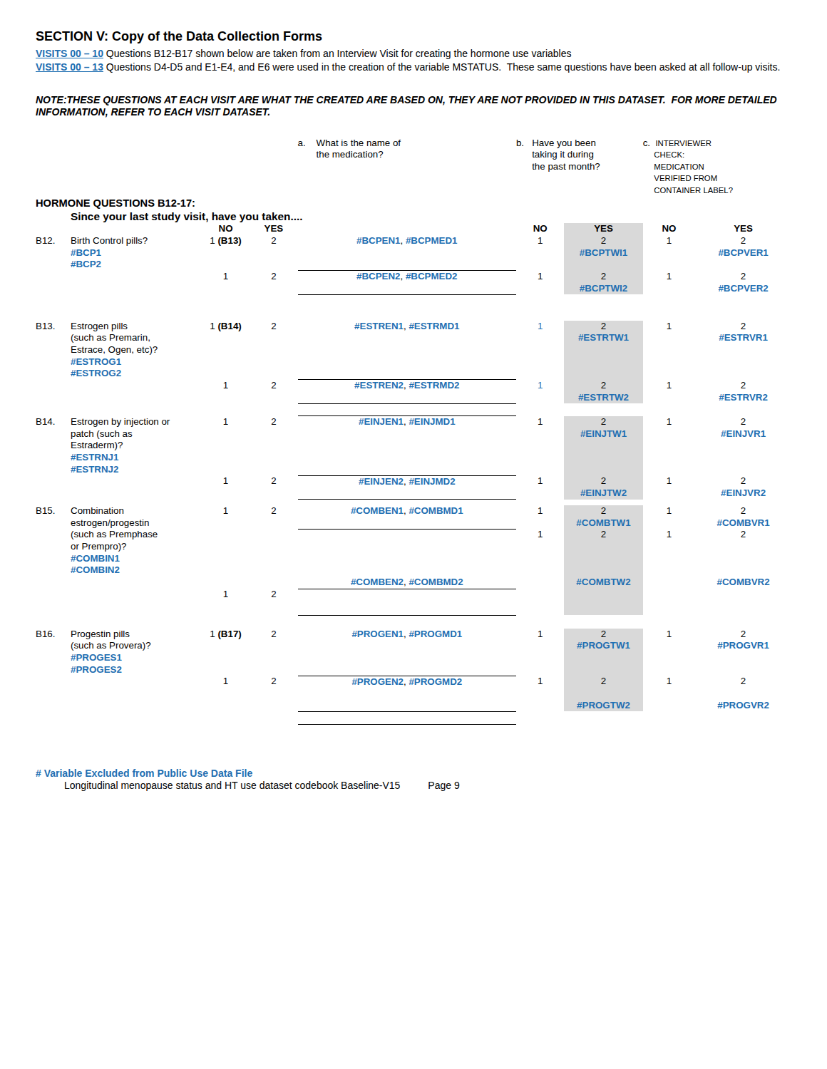SECTION V: Copy of the Data Collection Forms
VISITS 00 – 10 Questions B12-B17 shown below are taken from an Interview Visit for creating the hormone use variables
VISITS 00 – 13 Questions D4-D5 and E1-E4, and E6 were used in the creation of the variable MSTATUS. These same questions have been asked at all follow-up visits.
NOTE: THESE QUESTIONS AT EACH VISIT ARE WHAT THE CREATED ARE BASED ON, THEY ARE NOT PROVIDED IN THIS DATASET. FOR MORE DETAILED INFORMATION, REFER TO EACH VISIT DATASET.
| | a. What is the name of the medication? | b. Have you been taking it during the past month? | c. INTERVIEWER CHECK: MEDICATION VERIFIED FROM CONTAINER LABEL? |
| HORMONE QUESTIONS B12-17: | |
| | Since your last study visit, have you taken.... | |
| | NO | YES | | NO | YES | NO | YES |
| B12. | Birth Control pills? #BCP1 #BCP2 | 1 (B13) | 2 | #BCPEN1 , #BCPMED1 | 1 | 2 #BCPTWI1 | 1 | 2 #BCPVER1 |
| | | 1 | 2 | #BCPEN2 , #BCPMED2 | 1 | 2 #BCPTWI2 | 1 | 2 #BCPVER2 |
| B13. | Estrogen pills (such as Premarin, Estrace, Ogen, etc)? #ESTROG1 #ESTROG2 | 1 (B14) | 2 | #ESTREN1 , #ESTRMD1 | 1 | 2 #ESTRTW1 | 1 | 2 #ESTRVR1 |
| | | 1 | 2 | #ESTREN2 , #ESTRMD2 | 1 | 2 #ESTRTW2 | 1 | 2 #ESTRVR2 |
| B14. | Estrogen by injection or patch (such as Estraderm)? #ESTRNJ1 #ESTRNJ2 | 1 | 2 | #EINJEN1 , #EINJMD1 | 1 | 2 #EINJTW1 | 1 | 2 #EINJVR1 |
| | | 1 | 2 | #EINJEN2 , #EINJMD2 | 1 | 2 #EINJTW2 | 1 | 2 #EINJVR2 |
| B15. | Combination estrogen/progestin | 1 | 2 | #COMBEN1 , #COMBMD1 | 1 | 2 #COMBTW1 | 1 | 2 #COMBVR1 |
| | (such as Premphase or Prempro)? #COMBIN1 #COMBIN2 | | | | 1 | 2 | 1 | 2 |
| | | | | #COMBEN2 , #COMBMD2 | | #COMBTW2 | | #COMBVR2 |
| | | 1 | 2 | | | | | |
| B16. | Progestin pills (such as Provera)? #PROGES1 #PROGES2 | 1 (B17) | 2 | #PROGEN1 , #PROGMD1 | 1 | 2 #PROGTW1 | 1 | 2 #PROGVR1 |
| | | 1 | 2 | #PROGEN2 , #PROGMD2 | 1 | 2 #PROGTW2 | 1 | 2 #PROGVR2 |
# Variable Excluded from Public Use Data File
Longitudinal menopause status and HT use dataset codebook Baseline-V15 Page 9